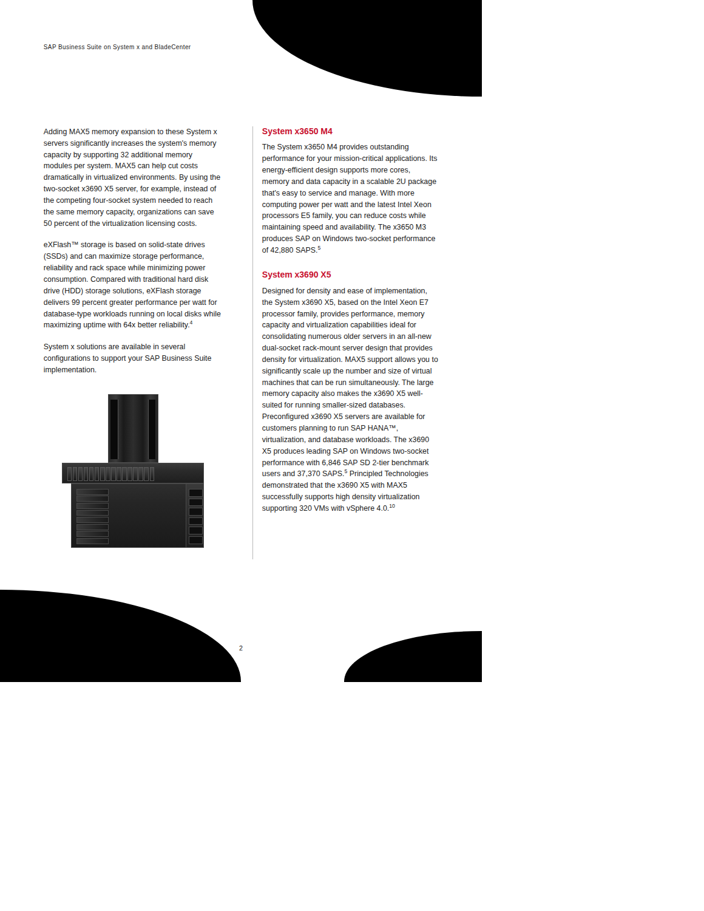SAP Business Suite on System x and BladeCenter
Adding MAX5 memory expansion to these System x servers significantly increases the system's memory capacity by supporting 32 additional memory modules per system. MAX5 can help cut costs dramatically in virtualized environments. By using the two-socket x3690 X5 server, for example, instead of the competing four-socket system needed to reach the same memory capacity, organizations can save 50 percent of the virtualization licensing costs.
eXFlash™ storage is based on solid-state drives (SSDs) and can maximize storage performance, reliability and rack space while minimizing power consumption. Compared with traditional hard disk drive (HDD) storage solutions, eXFlash storage delivers 99 percent greater performance per watt for database-type workloads running on local disks while maximizing uptime with 64x better reliability.4
System x solutions are available in several configurations to support your SAP Business Suite implementation.
System x3650 M4
The System x3650 M4 provides outstanding performance for your mission-critical applications. Its energy-efficient design supports more cores, memory and data capacity in a scalable 2U package that's easy to service and manage. With more computing power per watt and the latest Intel Xeon processors E5 family, you can reduce costs while maintaining speed and availability. The x3650 M3 produces SAP on Windows two-socket performance of 42,880 SAPS.5
System x3690 X5
Designed for density and ease of implementation, the System x3690 X5, based on the Intel Xeon E7 processor family, provides performance, memory capacity and virtualization capabilities ideal for consolidating numerous older servers in an all-new dual-socket rack-mount server design that provides density for virtualization. MAX5 support allows you to significantly scale up the number and size of virtual machines that can be run simultaneously. The large memory capacity also makes the x3690 X5 well-suited for running smaller-sized databases. Preconfigured x3690 X5 servers are available for customers planning to run SAP HANA™, virtualization, and database workloads. The x3690 X5 produces leading SAP on Windows two-socket performance with 6,846 SAP SD 2-tier benchmark users and 37,370 SAPS.5 Principled Technologies demonstrated that the x3690 X5 with MAX5 successfully supports high density virtualization supporting 320 VMs with vSphere 4.0.10
2